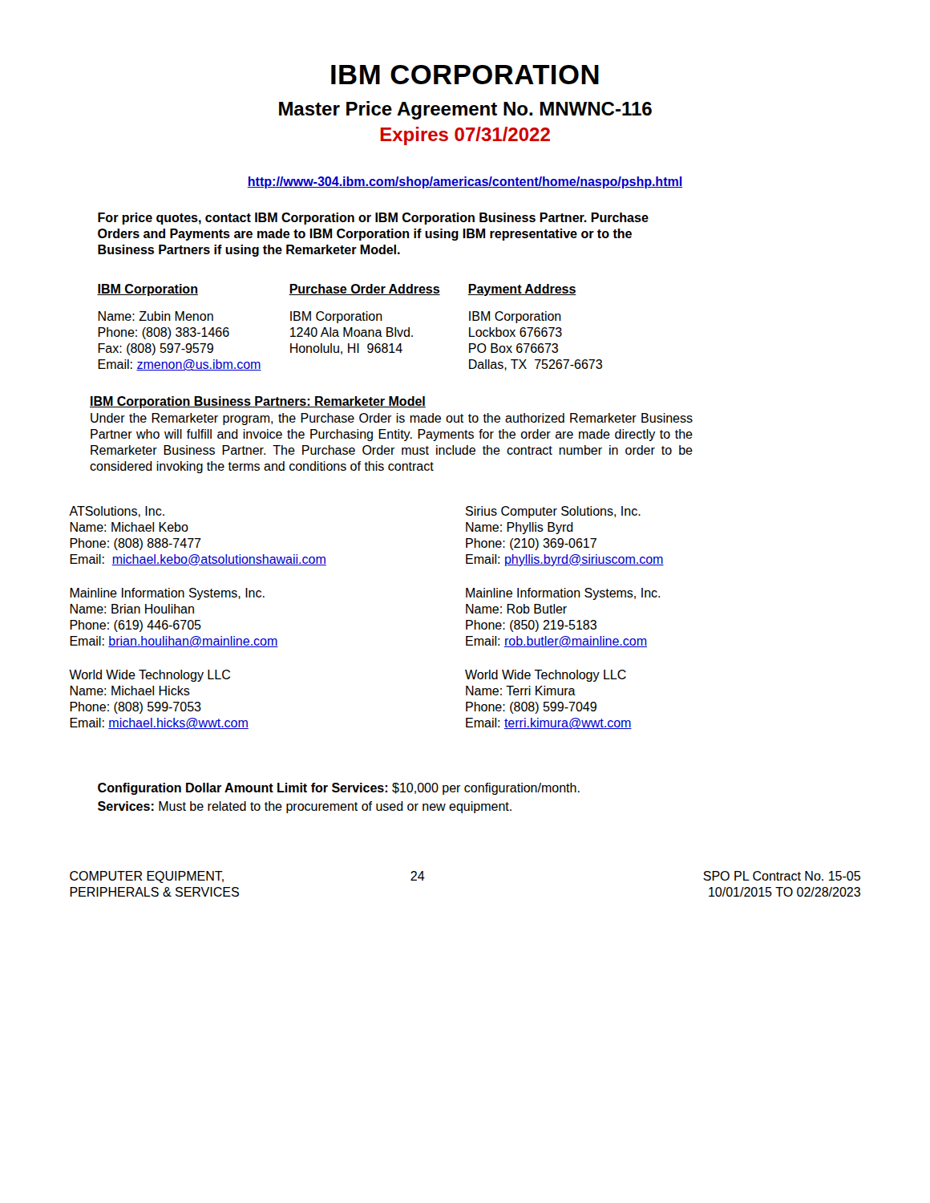IBM CORPORATION
Master Price Agreement No. MNWNC-116
Expires 07/31/2022
http://www-304.ibm.com/shop/americas/content/home/naspo/pshp.html
For price quotes, contact IBM Corporation or IBM Corporation Business Partner. Purchase Orders and Payments are made to IBM Corporation if using IBM representative or to the Business Partners if using the Remarketer Model.
| IBM Corporation | Purchase Order Address | Payment Address |
| --- | --- | --- |
| Name: Zubin Menon Phone: (808) 383-1466 Fax: (808) 597-9579 Email: zmenon@us.ibm.com | IBM Corporation 1240 Ala Moana Blvd. Honolulu, HI 96814 | IBM Corporation Lockbox 676673 PO Box 676673 Dallas, TX 75267-6673 |
IBM Corporation Business Partners: Remarketer Model
Under the Remarketer program, the Purchase Order is made out to the authorized Remarketer Business Partner who will fulfill and invoice the Purchasing Entity. Payments for the order are made directly to the Remarketer Business Partner. The Purchase Order must include the contract number in order to be considered invoking the terms and conditions of this contract
| ATSolutions, Inc. Name: Michael Kebo Phone: (808) 888-7477 Email: michael.kebo@atsolutionshawaii.com | Sirius Computer Solutions, Inc. Name: Phyllis Byrd Phone: (210) 369-0617 Email: phyllis.byrd@siriuscom.com |
| Mainline Information Systems, Inc. Name: Brian Houlihan Phone: (619) 446-6705 Email: brian.houlihan@mainline.com | Mainline Information Systems, Inc. Name: Rob Butler Phone: (850) 219-5183 Email: rob.butler@mainline.com |
| World Wide Technology LLC Name: Michael Hicks Phone: (808) 599-7053 Email: michael.hicks@wwt.com | World Wide Technology LLC Name: Terri Kimura Phone: (808) 599-7049 Email: terri.kimura@wwt.com |
Configuration Dollar Amount Limit for Services: $10,000 per configuration/month.
Services: Must be related to the procurement of used or new equipment.
| COMPUTER EQUIPMENT, PERIPHERALS & SERVICES | 24 | SPO PL Contract No. 15-05 10/01/2015 TO 02/28/2023 |